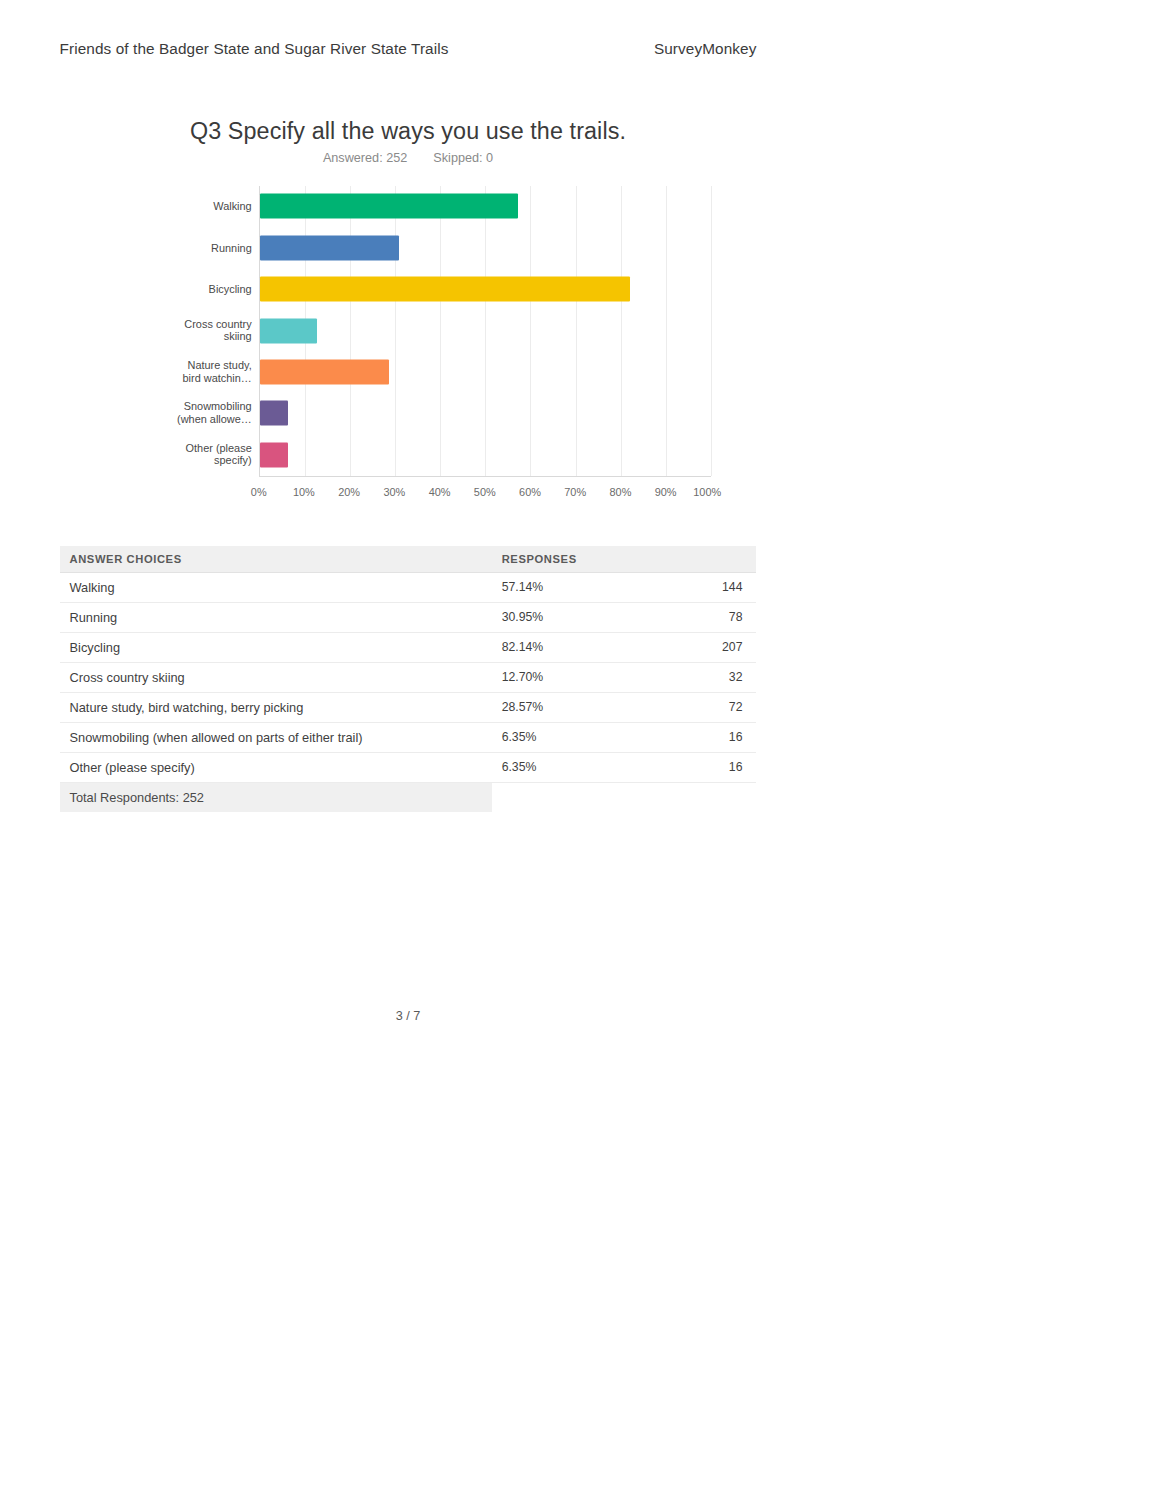Friends of the Badger State and Sugar River State Trails
SurveyMonkey
Q3 Specify all the ways you use the trails.
Answered: 252 Skipped: 0
Walking
Running
Bicycling
Cross country
skiing
Nature study,
bird watchin…
Snowmobiling
(when allowe…
Other (please
specify)
0% 10% 20% 30% 40% 50% 60% 70% 80% 90% 100%
| Answer Choices | Responses |
| --- | --- |
| Walking | 57.14% | 144 |
| Running | 30.95% | 78 |
| Bicycling | 82.14% | 207 |
| Cross country skiing | 12.70% | 32 |
| Nature study, bird watching, berry picking | 28.57% | 72 |
| Snowmobiling (when allowed on parts of either trail) | 6.35% | 16 |
| Other (please specify) | 6.35% | 16 |
| Total Respondents: 252 | | |
3 / 7